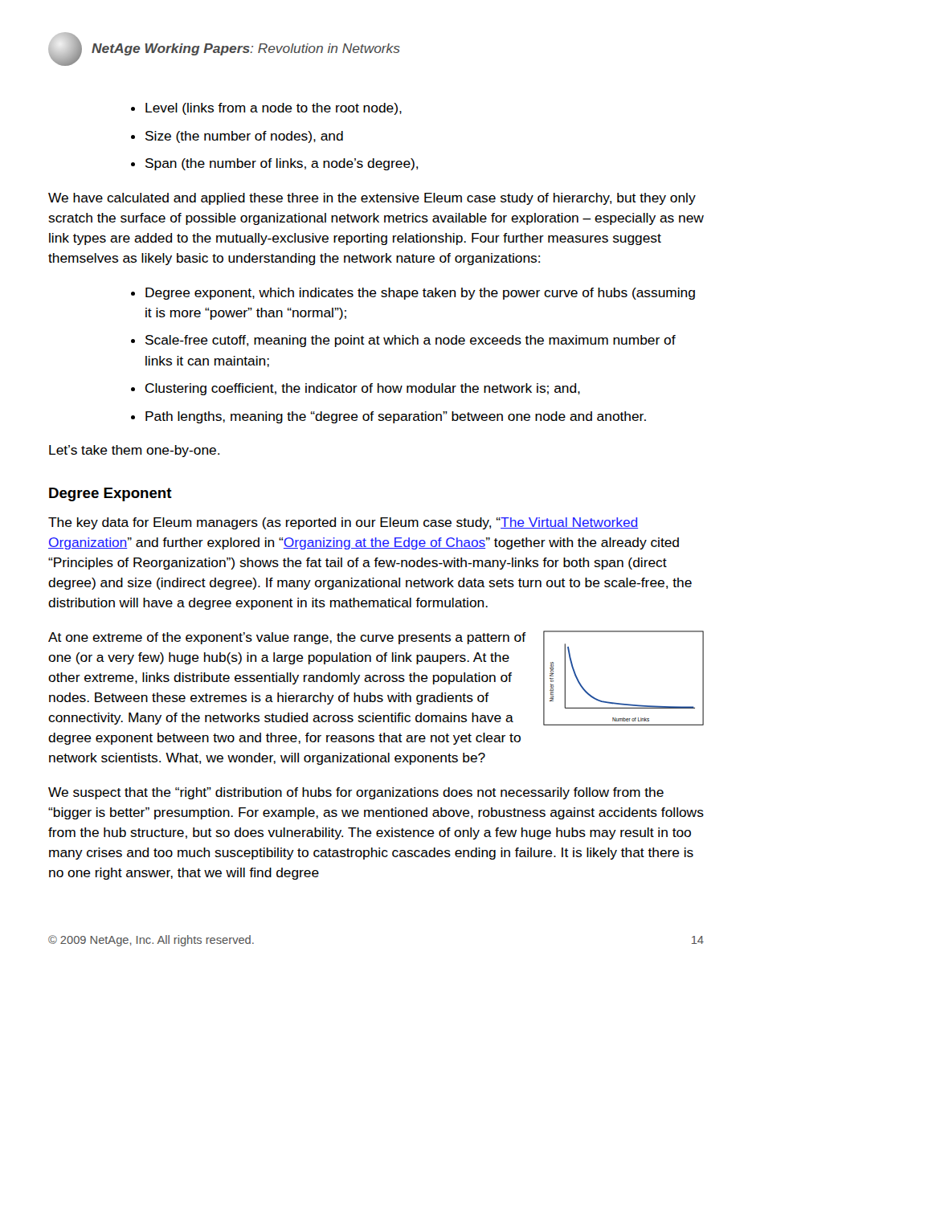NetAge Working Papers: Revolution in Networks
Level (links from a node to the root node),
Size (the number of nodes), and
Span (the number of links, a node’s degree),
We have calculated and applied these three in the extensive Eleum case study of hierarchy, but they only scratch the surface of possible organizational network metrics available for exploration – especially as new link types are added to the mutually-exclusive reporting relationship. Four further measures suggest themselves as likely basic to understanding the network nature of organizations:
Degree exponent, which indicates the shape taken by the power curve of hubs (assuming it is more “power” than “normal”);
Scale-free cutoff, meaning the point at which a node exceeds the maximum number of links it can maintain;
Clustering coefficient, the indicator of how modular the network is; and,
Path lengths, meaning the “degree of separation” between one node and another.
Let’s take them one-by-one.
Degree Exponent
The key data for Eleum managers (as reported in our Eleum case study, “The Virtual Networked Organization” and further explored in “Organizing at the Edge of Chaos” together with the already cited “Principles of Reorganization”) shows the fat tail of a few-nodes-with-many-links for both span (direct degree) and size (indirect degree). If many organizational network data sets turn out to be scale-free, the distribution will have a degree exponent in its mathematical formulation.
Number of Nodes Number of Links
At one extreme of the exponent’s value range, the curve presents a pattern of one (or a very few) huge hub(s) in a large population of link paupers. At the other extreme, links distribute essentially randomly across the population of nodes. Between these extremes is a hierarchy of hubs with gradients of connectivity. Many of the networks studied across scientific domains have a degree exponent between two and three, for reasons that are not yet clear to network scientists. What, we wonder, will organizational exponents be?
We suspect that the “right” distribution of hubs for organizations does not necessarily follow from the “bigger is better” presumption. For example, as we mentioned above, robustness against accidents follows from the hub structure, but so does vulnerability. The existence of only a few huge hubs may result in too many crises and too much susceptibility to catastrophic cascades ending in failure. It is likely that there is no one right answer, that we will find degree
© 2009 NetAge, Inc. All rights reserved.
14